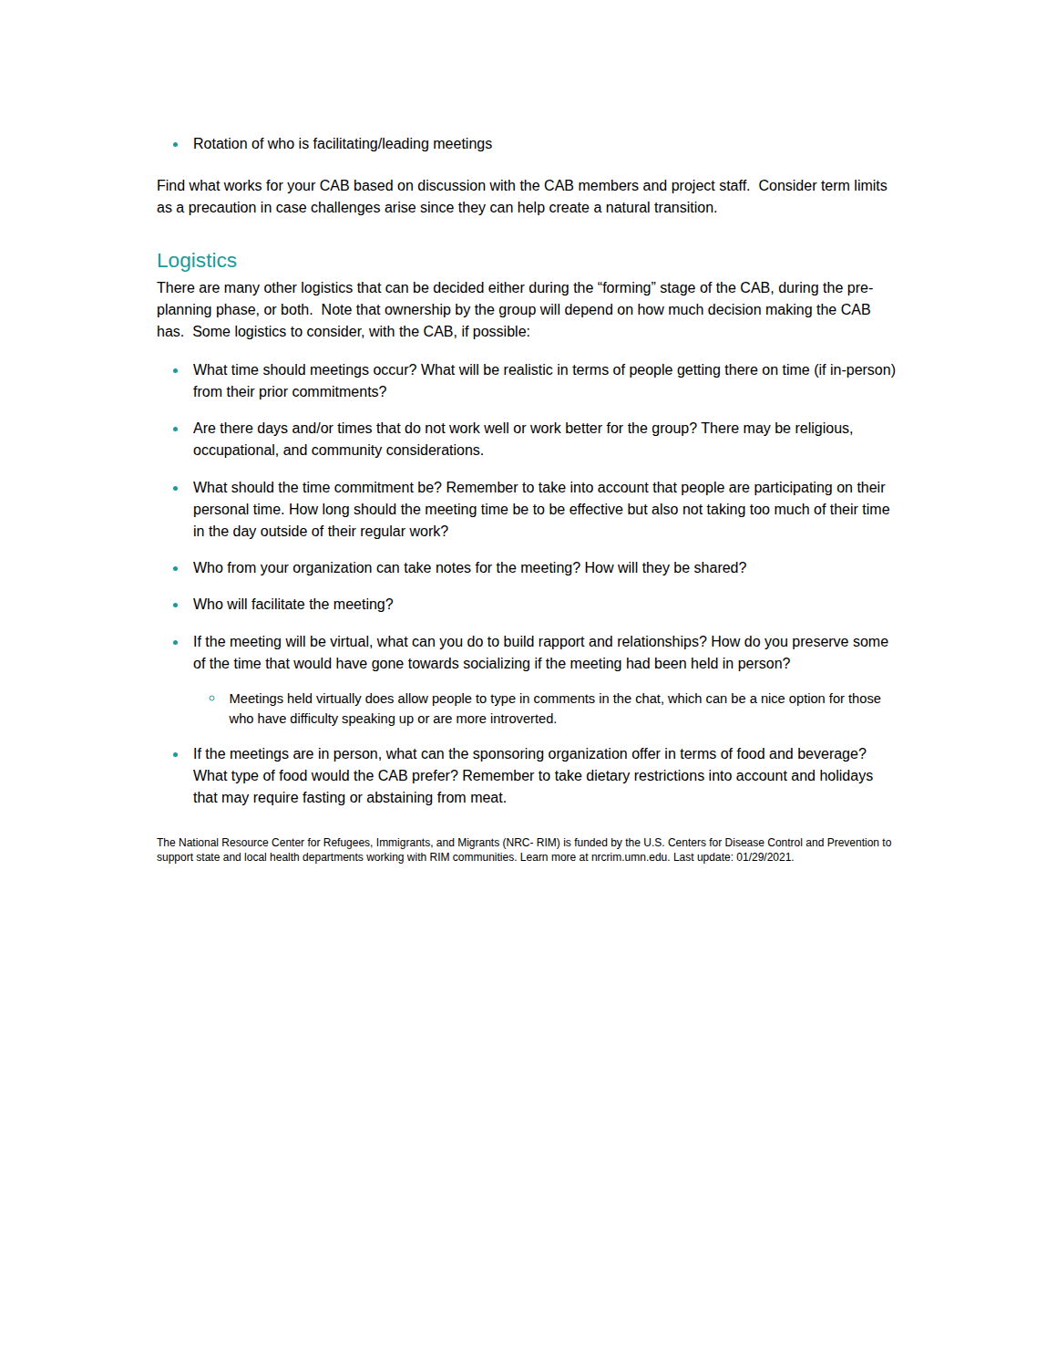Rotation of who is facilitating/leading meetings
Find what works for your CAB based on discussion with the CAB members and project staff. Consider term limits as a precaution in case challenges arise since they can help create a natural transition.
Logistics
There are many other logistics that can be decided either during the “forming” stage of the CAB, during the pre-planning phase, or both. Note that ownership by the group will depend on how much decision making the CAB has. Some logistics to consider, with the CAB, if possible:
What time should meetings occur? What will be realistic in terms of people getting there on time (if in-person) from their prior commitments?
Are there days and/or times that do not work well or work better for the group? There may be religious, occupational, and community considerations.
What should the time commitment be? Remember to take into account that people are participating on their personal time. How long should the meeting time be to be effective but also not taking too much of their time in the day outside of their regular work?
Who from your organization can take notes for the meeting? How will they be shared?
Who will facilitate the meeting?
If the meeting will be virtual, what can you do to build rapport and relationships? How do you preserve some of the time that would have gone towards socializing if the meeting had been held in person?
Meetings held virtually does allow people to type in comments in the chat, which can be a nice option for those who have difficulty speaking up or are more introverted.
If the meetings are in person, what can the sponsoring organization offer in terms of food and beverage? What type of food would the CAB prefer? Remember to take dietary restrictions into account and holidays that may require fasting or abstaining from meat.
The National Resource Center for Refugees, Immigrants, and Migrants (NRC- RIM) is funded by the U.S. Centers for Disease Control and Prevention to support state and local health departments working with RIM communities. Learn more at nrcrim.umn.edu. Last update: 01/29/2021.